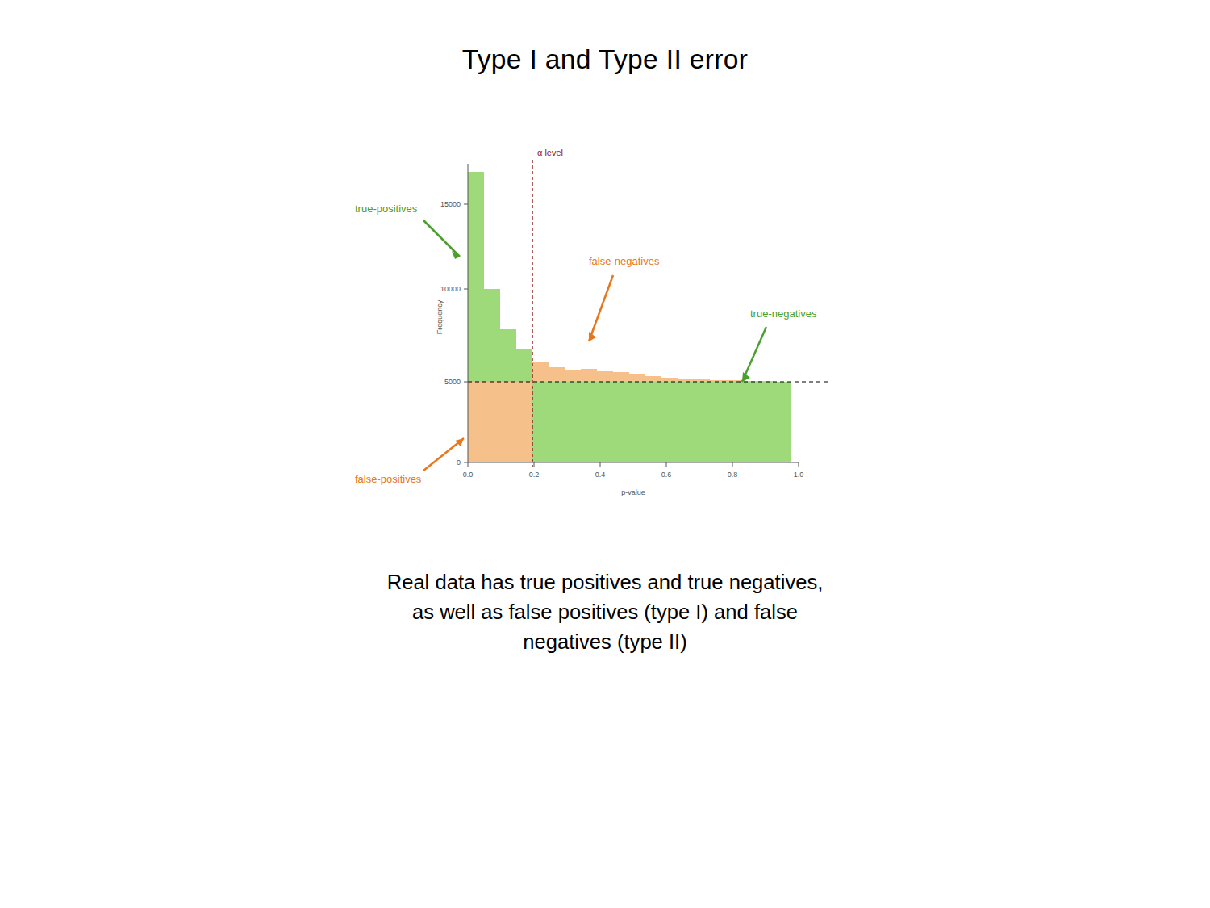Type I and Type II error
Histogram of p-values showing true-positives, false-positives, false-negatives and true-negatives A histogram of p-value frequency. Bars left of the alpha level are split into green true-positives above and orange false-positives below a horizontal line. Bars right of the alpha level are split into orange false-negatives above and green true-negatives below the same horizontal line. α level 0 5000 10000 15000 Frequency 0.0 0.2 0.4 0.6 0.8 1.0 p-value true-positives false-positives false-negatives true-negatives
Real data has true positives and true negatives,
as well as false positives (type I) and false negatives (type II)